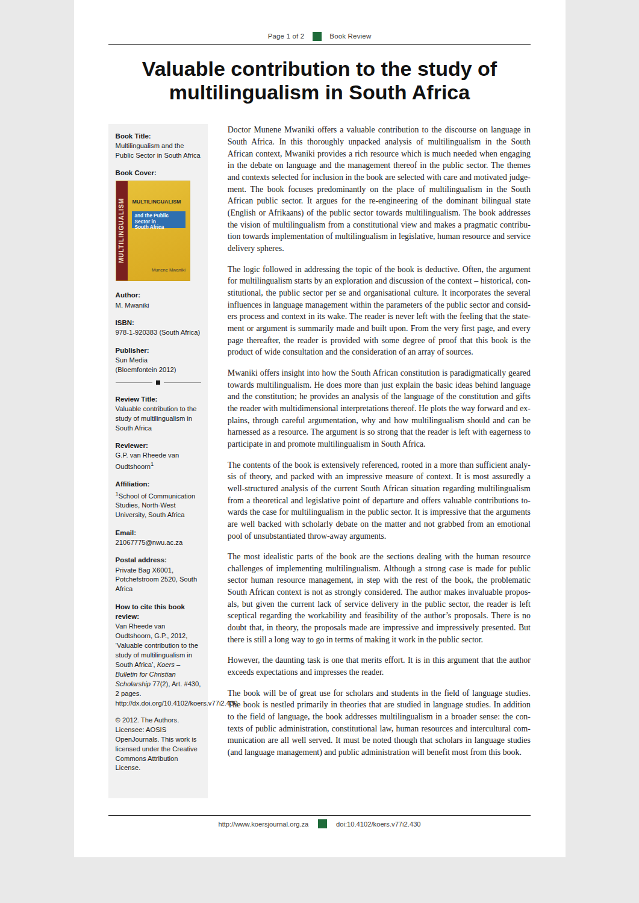Page 1 of 2 Book Review
Valuable contribution to the study of multilingualism in South Africa
Book Title:
Multilingualism and the Public Sector in South Africa
Book Cover:
MULTILINGUALISM
MULTILINGUALISM
and the Public Sector in
South Africa
Munene Mwaniki
Author:
M. Mwaniki
ISBN:
978-1-920383 (South Africa)
Publisher:
Sun Media
(Bloemfontein 2012)
Review Title:
Valuable contribution to the study of multilingualism in South Africa
Reviewer:
G.P. van Rheede van Oudtshoorn1
Affiliation:
1School of Communication Studies, North-West University, South Africa
Email:
21067775@nwu.ac.za
Postal address:
Private Bag X6001, Potchefstroom 2520, South Africa
How to cite this book review:
Van Rheede van Oudtshoorn, G.P., 2012, ‘Valuable contribution to the study of multilingualism in South Africa’, Koers – Bulletin for Christian Scholarship 77(2), Art. #430, 2 pages. http://dx.doi.org/10.4102/koers.v77i2.430
© 2012. The Authors. Licensee: AOSIS OpenJournals. This work is licensed under the Creative Commons Attribution License.
Doctor Munene Mwaniki offers a valuable contribution to the discourse on language in South Africa. In this thoroughly unpacked analysis of multilingualism in the South African context, Mwaniki provides a rich resource which is much needed when engaging in the debate on language and the management thereof in the public sector. The themes and contexts selected for inclusion in the book are selected with care and motivated judgement. The book focuses predominantly on the place of multilingualism in the South African public sector. It argues for the re-engineering of the dominant bilingual state (English or Afrikaans) of the public sector towards multilingualism. The book addresses the vision of multilingualism from a constitutional view and makes a pragmatic contribution towards implementation of multilingualism in legislative, human resource and service delivery spheres.
The logic followed in addressing the topic of the book is deductive. Often, the argument for multilingualism starts by an exploration and discussion of the context – historical, constitutional, the public sector per se and organisational culture. It incorporates the several influences in language management within the parameters of the public sector and considers process and context in its wake. The reader is never left with the feeling that the statement or argument is summarily made and built upon. From the very first page, and every page thereafter, the reader is provided with some degree of proof that this book is the product of wide consultation and the consideration of an array of sources.
Mwaniki offers insight into how the South African constitution is paradigmatically geared towards multilingualism. He does more than just explain the basic ideas behind language and the constitution; he provides an analysis of the language of the constitution and gifts the reader with multidimensional interpretations thereof. He plots the way forward and explains, through careful argumentation, why and how multilingualism should and can be harnessed as a resource. The argument is so strong that the reader is left with eagerness to participate in and promote multilingualism in South Africa.
The contents of the book is extensively referenced, rooted in a more than sufficient analysis of theory, and packed with an impressive measure of context. It is most assuredly a well-structured analysis of the current South African situation regarding multilingualism from a theoretical and legislative point of departure and offers valuable contributions towards the case for multilingualism in the public sector. It is impressive that the arguments are well backed with scholarly debate on the matter and not grabbed from an emotional pool of unsubstantiated throw-away arguments.
The most idealistic parts of the book are the sections dealing with the human resource challenges of implementing multilingualism. Although a strong case is made for public sector human resource management, in step with the rest of the book, the problematic South African context is not as strongly considered. The author makes invaluable proposals, but given the current lack of service delivery in the public sector, the reader is left sceptical regarding the workability and feasibility of the author’s proposals. There is no doubt that, in theory, the proposals made are impressive and impressively presented. But there is still a long way to go in terms of making it work in the public sector.
However, the daunting task is one that merits effort. It is in this argument that the author exceeds expectations and impresses the reader.
The book will be of great use for scholars and students in the field of language studies. The book is nestled primarily in theories that are studied in language studies. In addition to the field of language, the book addresses multilingualism in a broader sense: the contexts of public administration, constitutional law, human resources and intercultural communication are all well served. It must be noted though that scholars in language studies (and language management) and public administration will benefit most from this book.
http://www.koersjournal.org.za doi:10.4102/koers.v77i2.430